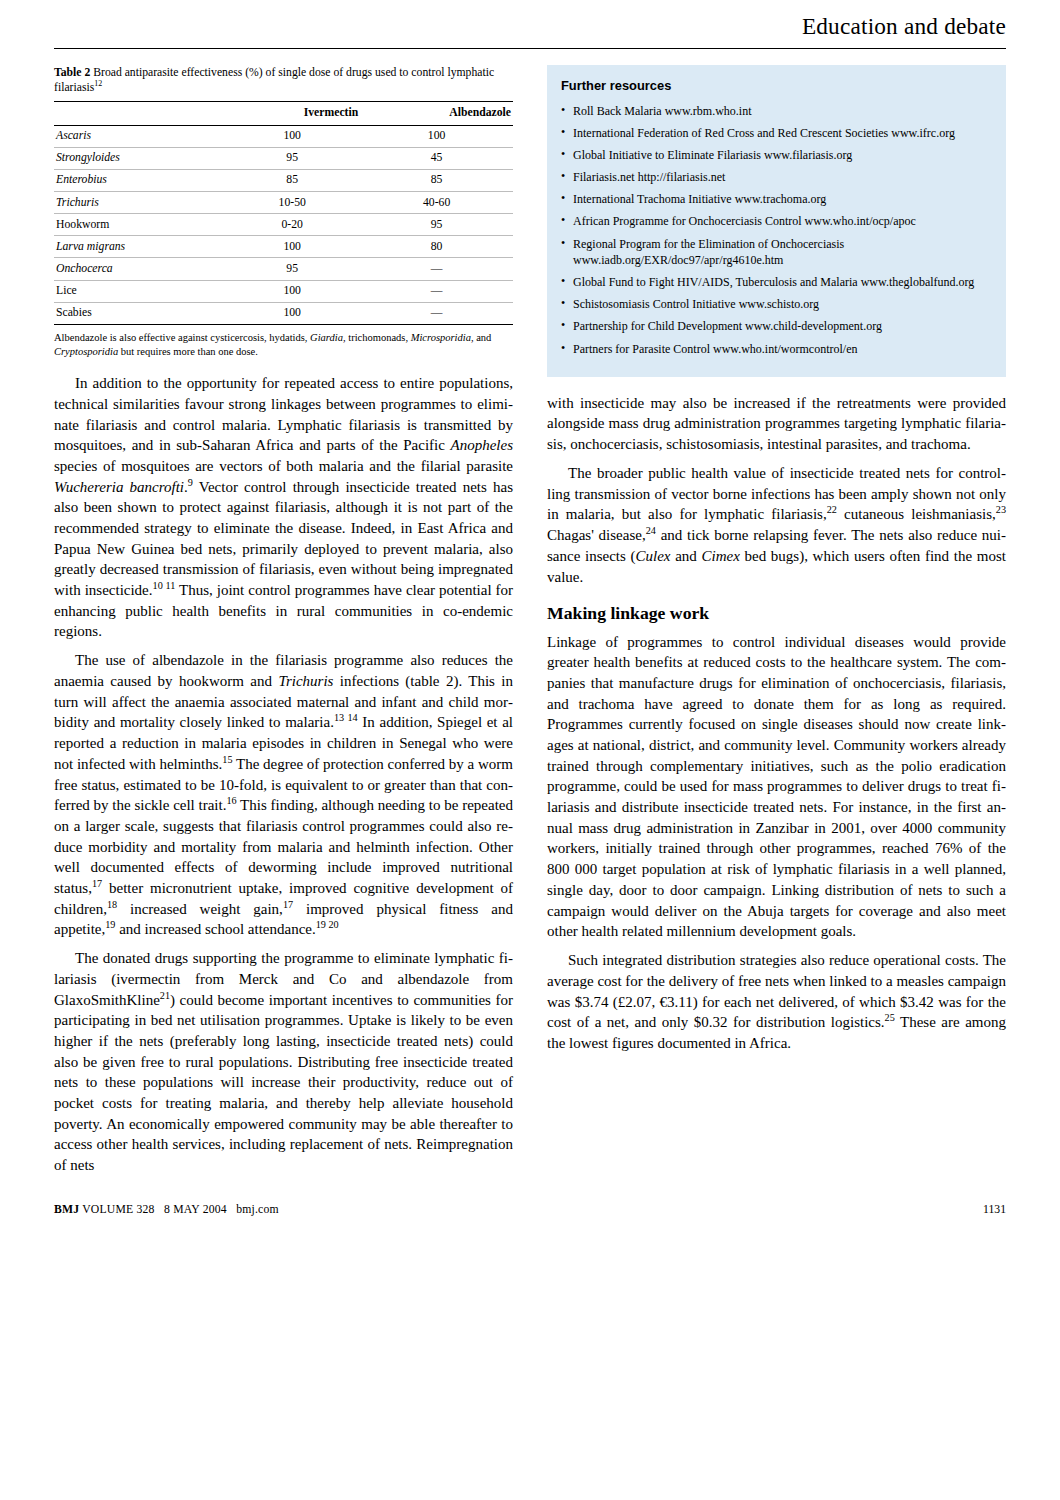Education and debate
Table 2 Broad antiparasite effectiveness (%) of single dose of drugs used to control lymphatic filariasis12
| | Ivermectin | Albendazole |
| --- | --- | --- |
| Ascaris | 100 | 100 |
| Strongyloides | 95 | 45 |
| Enterobius | 85 | 85 |
| Trichuris | 10-50 | 40-60 |
| Hookworm | 0-20 | 95 |
| Larva migrans | 100 | 80 |
| Onchocerca | 95 | — |
| Lice | 100 | — |
| Scabies | 100 | — |
Albendazole is also effective against cysticercosis, hydatids, Giardia, trichomonads, Microsporidia, and Cryptosporidia but requires more than one dose.
In addition to the opportunity for repeated access to entire populations, technical similarities favour strong linkages between programmes to eliminate filariasis and control malaria. Lymphatic filariasis is transmitted by mosquitoes, and in sub-Saharan Africa and parts of the Pacific Anopheles species of mosquitoes are vectors of both malaria and the filarial parasite Wuchereria bancrofti.9 Vector control through insecticide treated nets has also been shown to protect against filariasis, although it is not part of the recommended strategy to eliminate the disease. Indeed, in East Africa and Papua New Guinea bed nets, primarily deployed to prevent malaria, also greatly decreased transmission of filariasis, even without being impregnated with insecticide.10 11 Thus, joint control programmes have clear potential for enhancing public health benefits in rural communities in co-endemic regions.
The use of albendazole in the filariasis programme also reduces the anaemia caused by hookworm and Trichuris infections (table 2). This in turn will affect the anaemia associated maternal and infant and child morbidity and mortality closely linked to malaria.13 14 In addition, Spiegel et al reported a reduction in malaria episodes in children in Senegal who were not infected with helminths.15 The degree of protection conferred by a worm free status, estimated to be 10-fold, is equivalent to or greater than that conferred by the sickle cell trait.16 This finding, although needing to be repeated on a larger scale, suggests that filariasis control programmes could also reduce morbidity and mortality from malaria and helminth infection. Other well documented effects of deworming include improved nutritional status,17 better micronutrient uptake, improved cognitive development of children,18 increased weight gain,17 improved physical fitness and appetite,19 and increased school attendance.19 20
The donated drugs supporting the programme to eliminate lymphatic filariasis (ivermectin from Merck and Co and albendazole from GlaxoSmithKline21) could become important incentives to communities for participating in bed net utilisation programmes. Uptake is likely to be even higher if the nets (preferably long lasting, insecticide treated nets) could also be given free to rural populations. Distributing free insecticide treated nets to these populations will increase their productivity, reduce out of pocket costs for treating malaria, and thereby help alleviate household poverty. An economically empowered community may be able thereafter to access other health services, including replacement of nets. Reimpregnation of nets
Further resources
Roll Back Malaria www.rbm.who.int
International Federation of Red Cross and Red Crescent Societies www.ifrc.org
Global Initiative to Eliminate Filariasis www.filariasis.org
Filariasis.net http://filariasis.net
International Trachoma Initiative www.trachoma.org
African Programme for Onchocerciasis Control www.who.int/ocp/apoc
Regional Program for the Elimination of Onchocerciasis www.iadb.org/EXR/doc97/apr/rg4610e.htm
Global Fund to Fight HIV/AIDS, Tuberculosis and Malaria www.theglobalfund.org
Schistosomiasis Control Initiative www.schisto.org
Partnership for Child Development www.child-development.org
Partners for Parasite Control www.who.int/wormcontrol/en
with insecticide may also be increased if the retreatments were provided alongside mass drug administration programmes targeting lymphatic filariasis, onchocerciasis, schistosomiasis, intestinal parasites, and trachoma.
The broader public health value of insecticide treated nets for controlling transmission of vector borne infections has been amply shown not only in malaria, but also for lymphatic filariasis,22 cutaneous leishmaniasis,23 Chagas' disease,24 and tick borne relapsing fever. The nets also reduce nuisance insects (Culex and Cimex bed bugs), which users often find the most value.
Making linkage work
Linkage of programmes to control individual diseases would provide greater health benefits at reduced costs to the healthcare system. The companies that manufacture drugs for elimination of onchocerciasis, filariasis, and trachoma have agreed to donate them for as long as required. Programmes currently focused on single diseases should now create linkages at national, district, and community level. Community workers already trained through complementary initiatives, such as the polio eradication programme, could be used for mass programmes to deliver drugs to treat filariasis and distribute insecticide treated nets. For instance, in the first annual mass drug administration in Zanzibar in 2001, over 4000 community workers, initially trained through other programmes, reached 76% of the 800 000 target population at risk of lymphatic filariasis in a well planned, single day, door to door campaign. Linking distribution of nets to such a campaign would deliver on the Abuja targets for coverage and also meet other health related millennium development goals.
Such integrated distribution strategies also reduce operational costs. The average cost for the delivery of free nets when linked to a measles campaign was $3.74 (£2.07, €3.11) for each net delivered, of which $3.42 was for the cost of a net, and only $0.32 for distribution logistics.25 These are among the lowest figures documented in Africa.
BMJ VOLUME 328 8 MAY 2004 bmj.com
1131